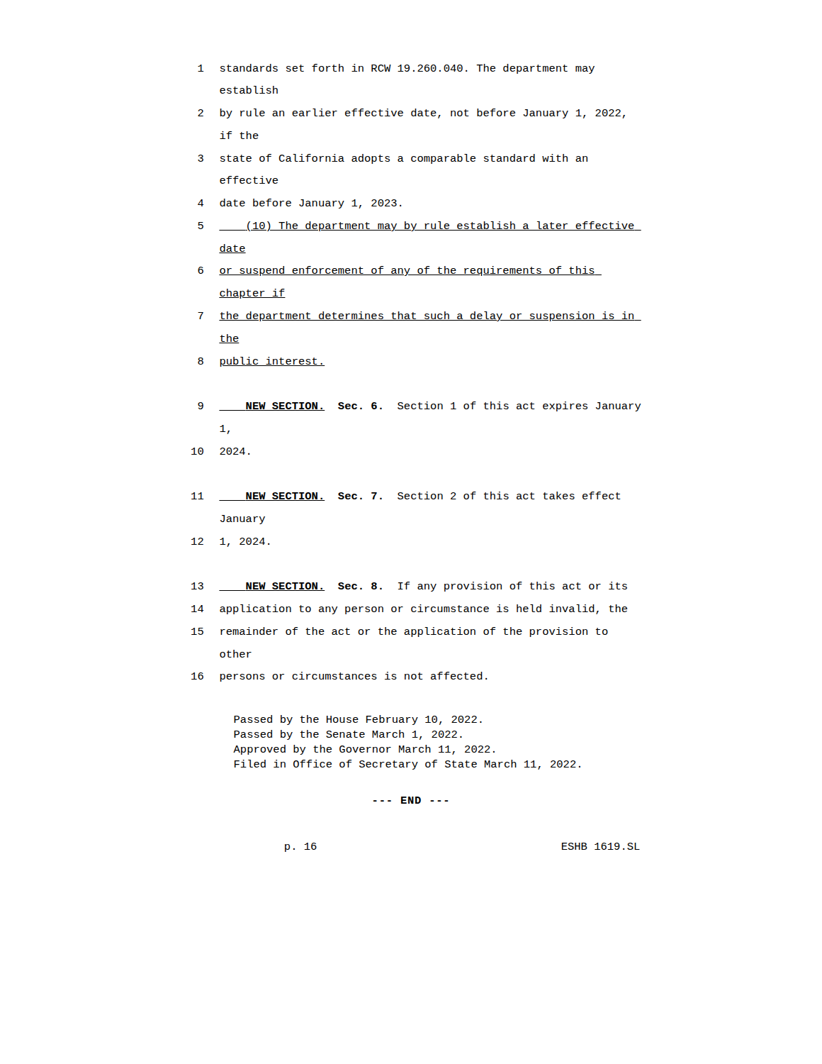standards set forth in RCW 19.260.040. The department may establish
by rule an earlier effective date, not before January 1, 2022, if the
state of California adopts a comparable standard with an effective
date before January 1, 2023.
(10) The department may by rule establish a later effective date
or suspend enforcement of any of the requirements of this chapter if
the department determines that such a delay or suspension is in the
public interest.
NEW SECTION. Sec. 6. Section 1 of this act expires January 1,
2024.
NEW SECTION. Sec. 7. Section 2 of this act takes effect January
1, 2024.
NEW SECTION. Sec. 8. If any provision of this act or its
application to any person or circumstance is held invalid, the
remainder of the act or the application of the provision to other
persons or circumstances is not affected.
Passed by the House February 10, 2022. Passed by the Senate March 1, 2022. Approved by the Governor March 11, 2022. Filed in Office of Secretary of State March 11, 2022.
--- END ---
p. 16
ESHB 1619.SL